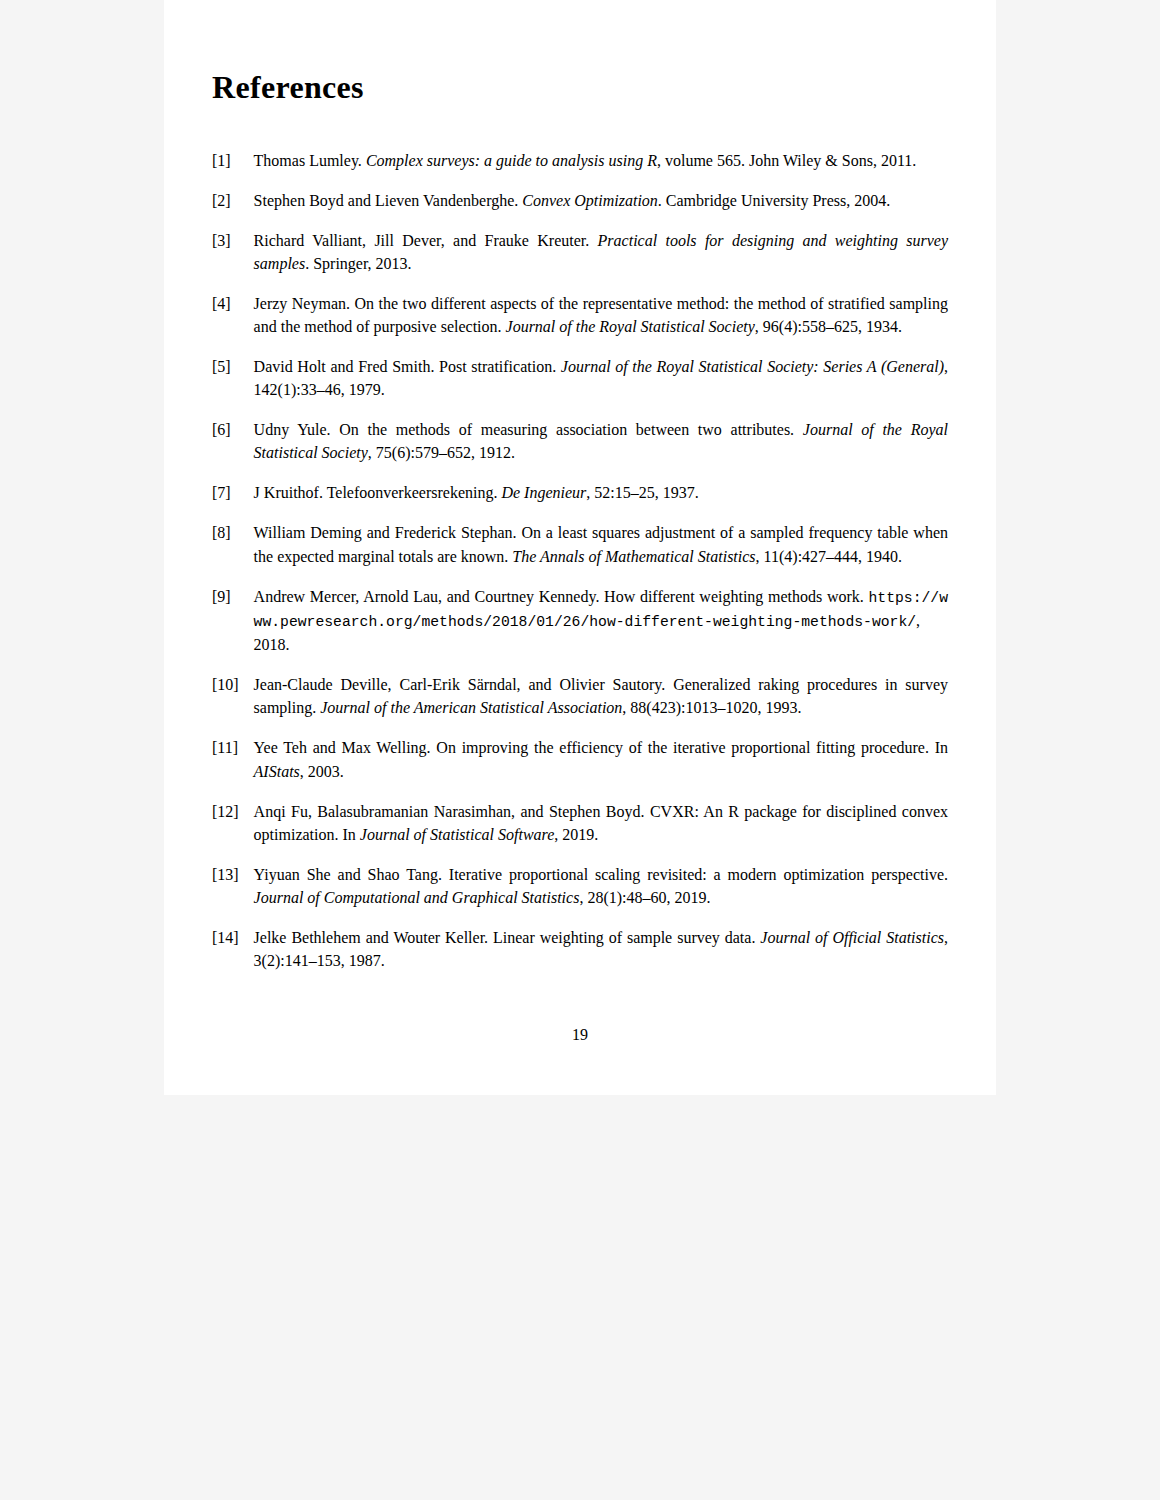References
[1] Thomas Lumley. Complex surveys: a guide to analysis using R, volume 565. John Wiley & Sons, 2011.
[2] Stephen Boyd and Lieven Vandenberghe. Convex Optimization. Cambridge University Press, 2004.
[3] Richard Valliant, Jill Dever, and Frauke Kreuter. Practical tools for designing and weighting survey samples. Springer, 2013.
[4] Jerzy Neyman. On the two different aspects of the representative method: the method of stratified sampling and the method of purposive selection. Journal of the Royal Statistical Society, 96(4):558–625, 1934.
[5] David Holt and Fred Smith. Post stratification. Journal of the Royal Statistical Society: Series A (General), 142(1):33–46, 1979.
[6] Udny Yule. On the methods of measuring association between two attributes. Journal of the Royal Statistical Society, 75(6):579–652, 1912.
[7] J Kruithof. Telefoonverkeersrekening. De Ingenieur, 52:15–25, 1937.
[8] William Deming and Frederick Stephan. On a least squares adjustment of a sampled frequency table when the expected marginal totals are known. The Annals of Mathematical Statistics, 11(4):427–444, 1940.
[9] Andrew Mercer, Arnold Lau, and Courtney Kennedy. How different weighting methods work. https://www.pewresearch.org/methods/2018/01/26/how-different-weighting-methods-work/, 2018.
[10] Jean-Claude Deville, Carl-Erik Särndal, and Olivier Sautory. Generalized raking procedures in survey sampling. Journal of the American Statistical Association, 88(423):1013–1020, 1993.
[11] Yee Teh and Max Welling. On improving the efficiency of the iterative proportional fitting procedure. In AIStats, 2003.
[12] Anqi Fu, Balasubramanian Narasimhan, and Stephen Boyd. CVXR: An R package for disciplined convex optimization. In Journal of Statistical Software, 2019.
[13] Yiyuan She and Shao Tang. Iterative proportional scaling revisited: a modern optimization perspective. Journal of Computational and Graphical Statistics, 28(1):48–60, 2019.
[14] Jelke Bethlehem and Wouter Keller. Linear weighting of sample survey data. Journal of Official Statistics, 3(2):141–153, 1987.
19